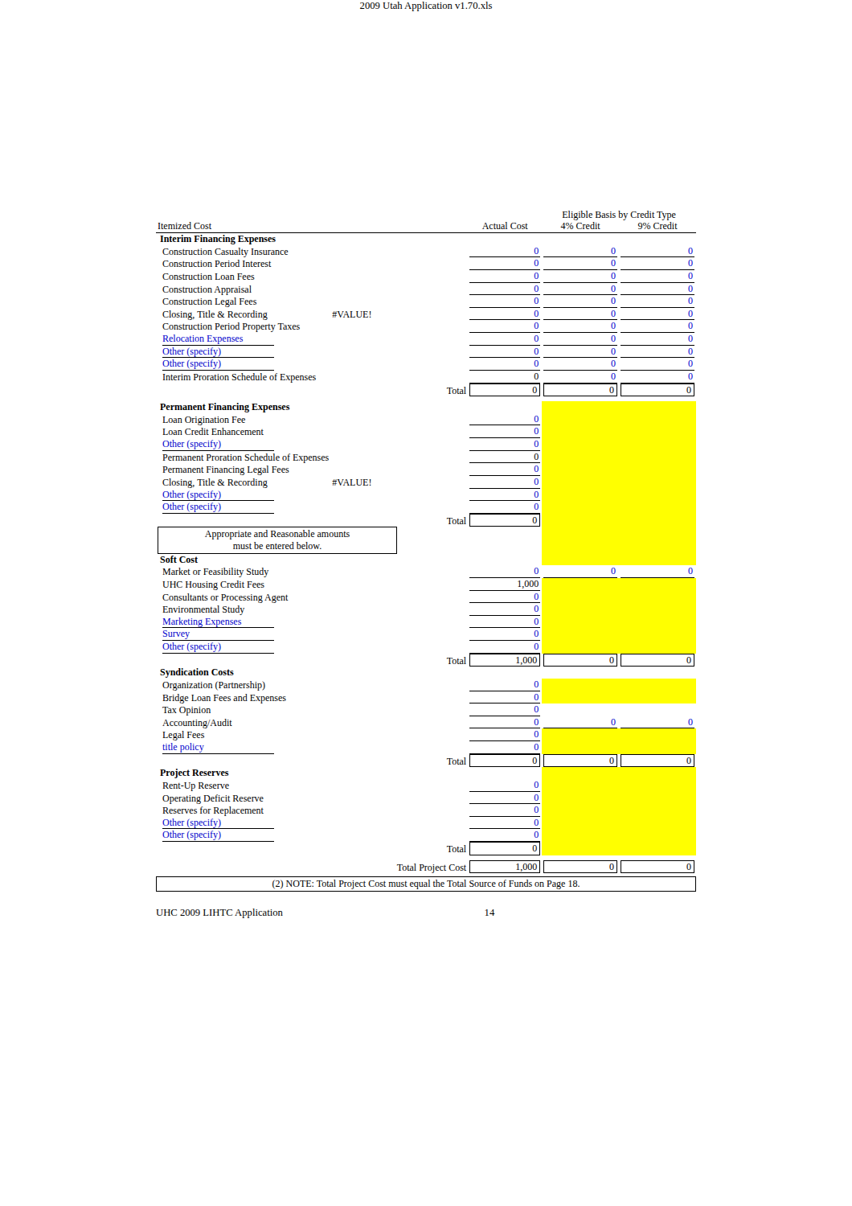2009 Utah Application v1.70.xls
| | | | | Eligible Basis by Credit Type |
| Itemized Cost | | | Actual Cost | 4% Credit | 9% Credit |
| Interim Financing Expenses | | | | | |
| Construction Casualty Insurance | | | 0 | 0 | 0 |
| Construction Period Interest | | | 0 | 0 | 0 |
| Construction Loan Fees | | | 0 | 0 | 0 |
| Construction Appraisal | | | 0 | 0 | 0 |
| Construction Legal Fees | | | 0 | 0 | 0 |
| Closing, Title & Recording | #VALUE! | | 0 | 0 | 0 |
| Construction Period Property Taxes | | | 0 | 0 | 0 |
| Relocation Expenses | | | 0 | 0 | 0 |
| Other (specify) | | | 0 | 0 | 0 |
| Other (specify) | | | 0 | 0 | 0 |
| Interim Proration Schedule of Expenses | | | 0 | 0 | 0 |
| | | Total | 0 | 0 | 0 |
| Permanent Financing Expenses | | | | | |
| Loan Origination Fee | | | 0 |
| Loan Credit Enhancement | | | 0 |
| Other (specify) | | | 0 |
| Permanent Proration Schedule of Expenses | | | 0 |
| Permanent Financing Legal Fees | | | 0 |
| Closing, Title & Recording | #VALUE! | | 0 |
| Other (specify) | | | 0 |
| Other (specify) | | | 0 | | |
| | | Total | 0 | | |
| Appropriate and Reasonable amounts must be entered below. | | | |
| Soft Cost | | | | | |
| Market or Feasibility Study | | | 0 | 0 | 0 |
| UHC Housing Credit Fees | | | 1,000 | | |
| Consultants or Processing Agent | | | 0 |
| Environmental Study | | | 0 |
| Marketing Expenses | | | 0 |
| Survey | | | 0 |
| Other (specify) | | | 0 |
| | | Total | 1,000 | 0 | 0 |
| Syndication Costs | | | | | |
| Organization (Partnership) | | | 0 | | |
| Bridge Loan Fees and Expenses | | | 0 |
| Tax Opinion | | | 0 | | |
| Accounting/Audit | | | 0 | 0 | 0 |
| Legal Fees | | | 0 | | |
| title policy | | | 0 |
| | | Total | 0 | 0 | 0 |
| Project Reserves | | | | | |
| Rent-Up Reserve | | | 0 |
| Operating Deficit Reserve | | | 0 |
| Reserves for Replacement | | | 0 |
| Other (specify) | | | 0 |
| Other (specify) | | | 0 |
| | | Total | 0 | | |
| | | Total Project Cost | 1,000 | 0 | 0 |
(2) NOTE: Total Project Cost must equal the Total Source of Funds on Page 18.
UHC 2009 LIHTC Application
14